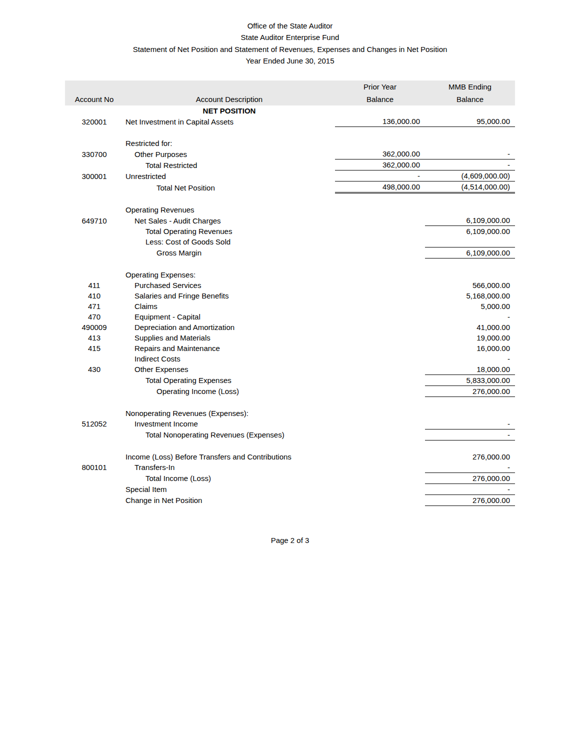Office of the State Auditor
State Auditor Enterprise Fund
Statement of Net Position and Statement of Revenues, Expenses and Changes in Net Position
Year Ended June 30, 2015
| | | Prior Year | MMB Ending |
| --- | --- | --- | --- |
| Account No | Account Description | Balance | Balance |
| | NET POSITION | | |
| 320001 | Net Investment in Capital Assets | 136,000.00 | 95,000.00 |
| | Restricted for: | | |
| 330700 | Other Purposes | 362,000.00 | - |
| | Total Restricted | 362,000.00 | - |
| 300001 | Unrestricted | - | (4,609,000.00) |
| | Total Net Position | 498,000.00 | (4,514,000.00) |
| | Operating Revenues | | |
| 649710 | Net Sales - Audit Charges | | 6,109,000.00 |
| | Total Operating Revenues | | 6,109,000.00 |
| | Less: Cost of Goods Sold | | |
| | Gross Margin | | 6,109,000.00 |
| | Operating Expenses: | | |
| 411 | Purchased Services | | 566,000.00 |
| 410 | Salaries and Fringe Benefits | | 5,168,000.00 |
| 471 | Claims | | 5,000.00 |
| 470 | Equipment - Capital | | - |
| 490009 | Depreciation and Amortization | | 41,000.00 |
| 413 | Supplies and Materials | | 19,000.00 |
| 415 | Repairs and Maintenance | | 16,000.00 |
| | Indirect Costs | | - |
| 430 | Other Expenses | | 18,000.00 |
| | Total Operating Expenses | | 5,833,000.00 |
| | Operating Income (Loss) | | 276,000.00 |
| | Nonoperating Revenues (Expenses): | | |
| 512052 | Investment Income | | - |
| | Total Nonoperating Revenues (Expenses) | | - |
| | Income (Loss) Before Transfers and Contributions | | 276,000.00 |
| 800101 | Transfers-In | | - |
| | Total Income (Loss) | | 276,000.00 |
| | Special Item | | - |
| | Change in Net Position | | 276,000.00 |
Page 2 of 3